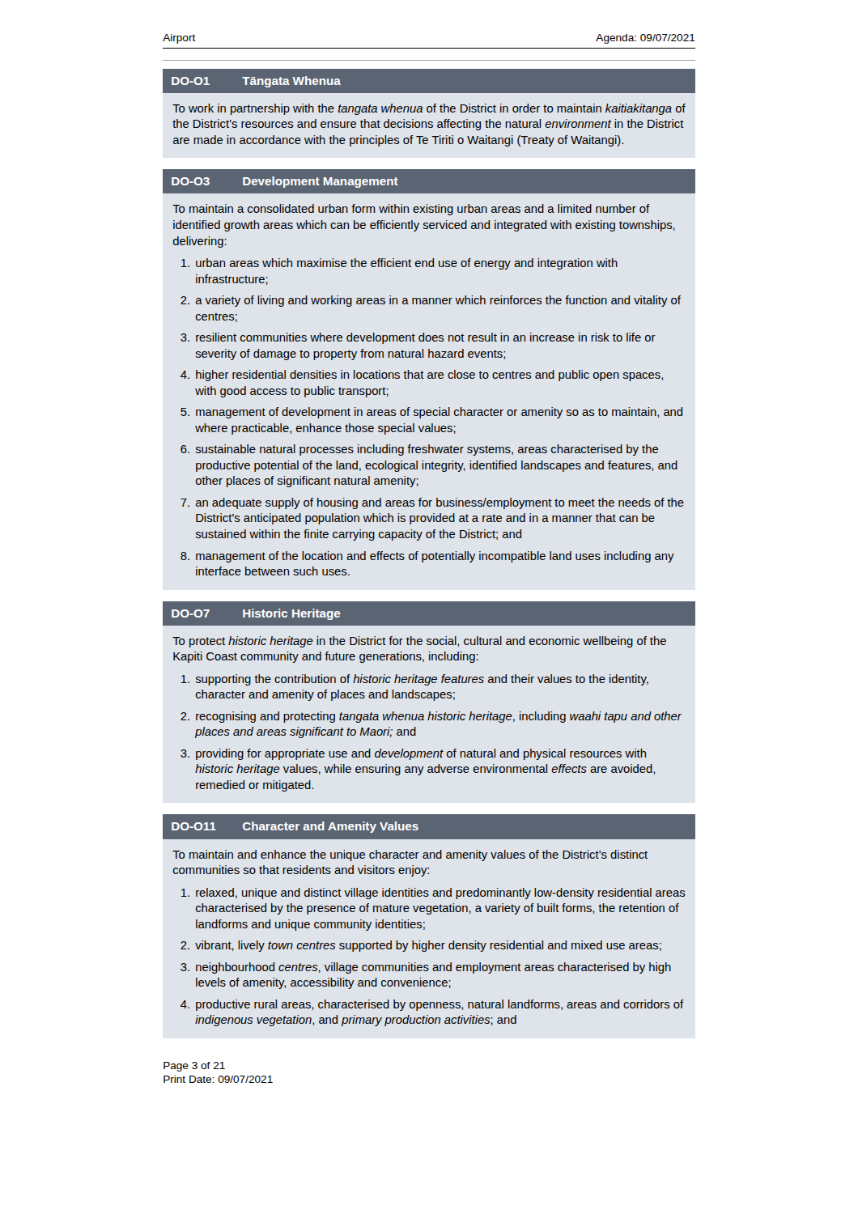Airport
Agenda: 09/07/2021
DO-O1 Tāngata Whenua
To work in partnership with the tangata whenua of the District in order to maintain kaitiakitanga of the District’s resources and ensure that decisions affecting the natural environment in the District are made in accordance with the principles of Te Tiriti o Waitangi (Treaty of Waitangi).
DO-O3 Development Management
To maintain a consolidated urban form within existing urban areas and a limited number of identified growth areas which can be efficiently serviced and integrated with existing townships, delivering:
urban areas which maximise the efficient end use of energy and integration with infrastructure;
a variety of living and working areas in a manner which reinforces the function and vitality of centres;
resilient communities where development does not result in an increase in risk to life or severity of damage to property from natural hazard events;
higher residential densities in locations that are close to centres and public open spaces, with good access to public transport;
management of development in areas of special character or amenity so as to maintain, and where practicable, enhance those special values;
sustainable natural processes including freshwater systems, areas characterised by the productive potential of the land, ecological integrity, identified landscapes and features, and other places of significant natural amenity;
an adequate supply of housing and areas for business/employment to meet the needs of the District's anticipated population which is provided at a rate and in a manner that can be sustained within the finite carrying capacity of the District; and
management of the location and effects of potentially incompatible land uses including any interface between such uses.
DO-O7 Historic Heritage
To protect historic heritage in the District for the social, cultural and economic wellbeing of the Kapiti Coast community and future generations, including:
supporting the contribution of historic heritage features and their values to the identity, character and amenity of places and landscapes;
recognising and protecting tangata whenua historic heritage, including waahi tapu and other places and areas significant to Maori; and
providing for appropriate use and development of natural and physical resources with historic heritage values, while ensuring any adverse environmental effects are avoided, remedied or mitigated.
DO-O11 Character and Amenity Values
To maintain and enhance the unique character and amenity values of the District’s distinct communities so that residents and visitors enjoy:
relaxed, unique and distinct village identities and predominantly low-density residential areas characterised by the presence of mature vegetation, a variety of built forms, the retention of landforms and unique community identities;
vibrant, lively town centres supported by higher density residential and mixed use areas;
neighbourhood centres, village communities and employment areas characterised by high levels of amenity, accessibility and convenience;
productive rural areas, characterised by openness, natural landforms, areas and corridors of indigenous vegetation, and primary production activities; and
Page 3 of 21
Print Date: 09/07/2021